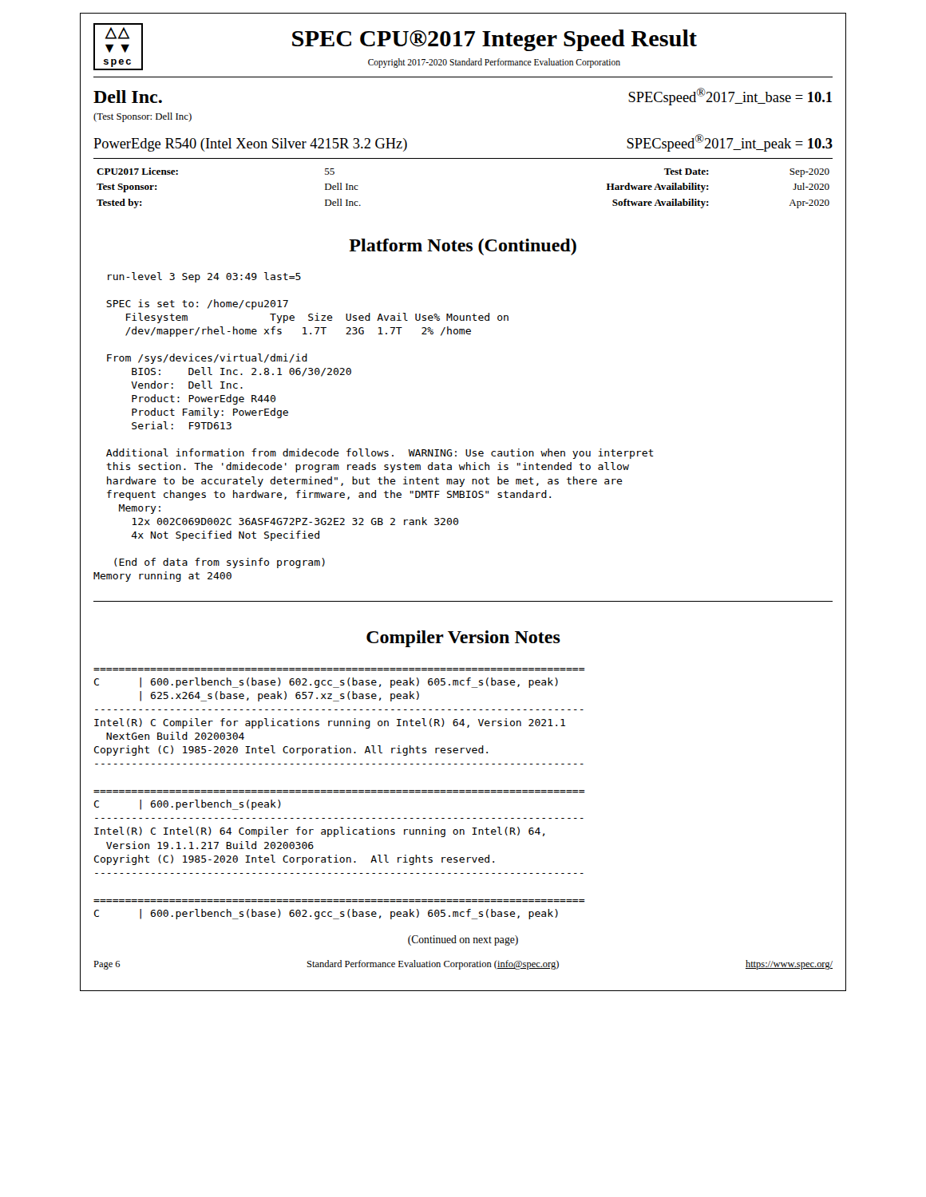△△
▼▼ spec
SPEC CPU®2017 Integer Speed Result
Copyright 2017-2020 Standard Performance Evaluation Corporation
Dell Inc.
(Test Sponsor: Dell Inc)
SPECspeed®2017_int_base = 10.1
PowerEdge R540 (Intel Xeon Silver 4215R 3.2 GHz) SPECspeed®2017_int_peak = 10.3
| CPU2017 License: | 55 | Test Date: | Sep-2020 |
| Test Sponsor: | Dell Inc | Hardware Availability: | Jul-2020 |
| Tested by: | Dell Inc. | Software Availability: | Apr-2020 |
Platform Notes (Continued)
  run-level 3 Sep 24 03:49 last=5

  SPEC is set to: /home/cpu2017
     Filesystem             Type  Size  Used Avail Use% Mounted on
     /dev/mapper/rhel-home xfs   1.7T   23G  1.7T   2% /home

  From /sys/devices/virtual/dmi/id
      BIOS:    Dell Inc. 2.8.1 06/30/2020
      Vendor:  Dell Inc.
      Product: PowerEdge R440
      Product Family: PowerEdge
      Serial:  F9TD613

  Additional information from dmidecode follows.  WARNING: Use caution when you interpret
  this section. The 'dmidecode' program reads system data which is "intended to allow
  hardware to be accurately determined", but the intent may not be met, as there are
  frequent changes to hardware, firmware, and the "DMTF SMBIOS" standard.
    Memory:
      12x 002C069D002C 36ASF4G72PZ-3G2E2 32 GB 2 rank 3200
      4x Not Specified Not Specified

   (End of data from sysinfo program)
Memory running at 2400
Compiler Version Notes
==============================================================================
C      | 600.perlbench_s(base) 602.gcc_s(base, peak) 605.mcf_s(base, peak)
       | 625.x264_s(base, peak) 657.xz_s(base, peak)
------------------------------------------------------------------------------
Intel(R) C Compiler for applications running on Intel(R) 64, Version 2021.1
  NextGen Build 20200304
Copyright (C) 1985-2020 Intel Corporation. All rights reserved.
------------------------------------------------------------------------------

==============================================================================
C      | 600.perlbench_s(peak)
------------------------------------------------------------------------------
Intel(R) C Intel(R) 64 Compiler for applications running on Intel(R) 64,
  Version 19.1.1.217 Build 20200306
Copyright (C) 1985-2020 Intel Corporation.  All rights reserved.
------------------------------------------------------------------------------

==============================================================================
C      | 600.perlbench_s(base) 602.gcc_s(base, peak) 605.mcf_s(base, peak)
(Continued on next page)
Page 6 Standard Performance Evaluation Corporation (info@spec.org) https://www.spec.org/